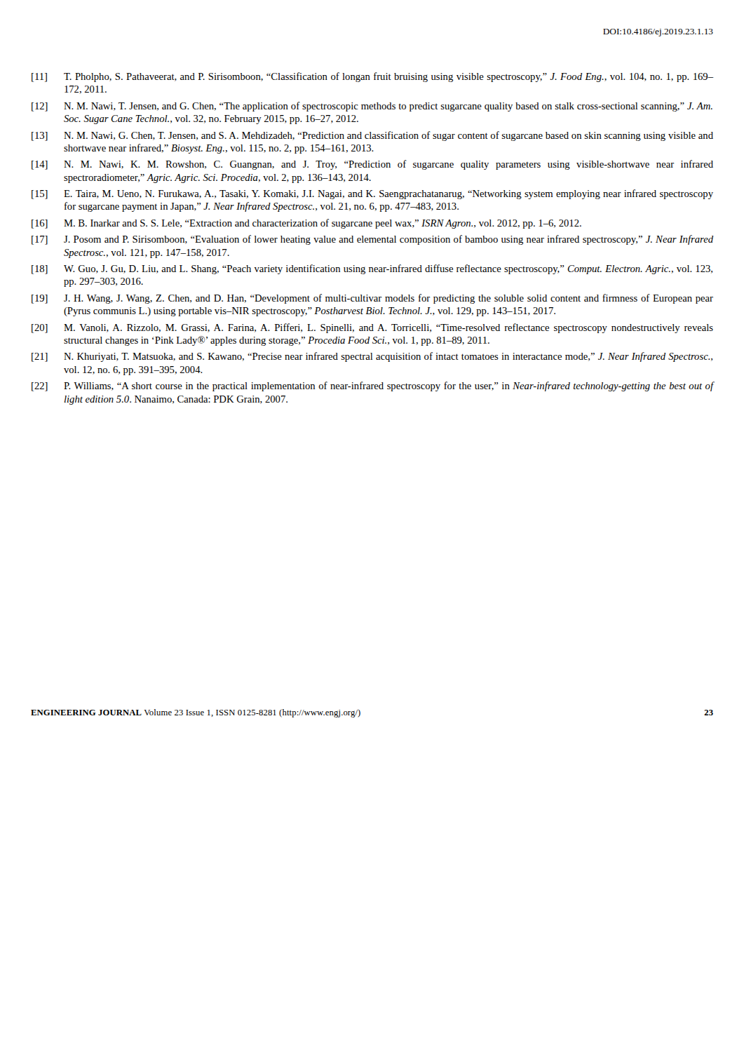DOI:10.4186/ej.2019.23.1.13
[11] T. Pholpho, S. Pathaveerat, and P. Sirisomboon, “Classification of longan fruit bruising using visible spectroscopy,” J. Food Eng., vol. 104, no. 1, pp. 169–172, 2011.
[12] N. M. Nawi, T. Jensen, and G. Chen, “The application of spectroscopic methods to predict sugarcane quality based on stalk cross-sectional scanning,” J. Am. Soc. Sugar Cane Technol., vol. 32, no. February 2015, pp. 16–27, 2012.
[13] N. M. Nawi, G. Chen, T. Jensen, and S. A. Mehdizadeh, “Prediction and classification of sugar content of sugarcane based on skin scanning using visible and shortwave near infrared,” Biosyst. Eng., vol. 115, no. 2, pp. 154–161, 2013.
[14] N. M. Nawi, K. M. Rowshon, C. Guangnan, and J. Troy, “Prediction of sugarcane quality parameters using visible-shortwave near infrared spectroradiometer,” Agric. Agric. Sci. Procedia, vol. 2, pp. 136–143, 2014.
[15] E. Taira, M. Ueno, N. Furukawa, A., Tasaki, Y. Komaki, J.I. Nagai, and K. Saengprachatanarug, “Networking system employing near infrared spectroscopy for sugarcane payment in Japan,” J. Near Infrared Spectrosc., vol. 21, no. 6, pp. 477–483, 2013.
[16] M. B. Inarkar and S. S. Lele, “Extraction and characterization of sugarcane peel wax,” ISRN Agron., vol. 2012, pp. 1–6, 2012.
[17] J. Posom and P. Sirisomboon, “Evaluation of lower heating value and elemental composition of bamboo using near infrared spectroscopy,” J. Near Infrared Spectrosc., vol. 121, pp. 147–158, 2017.
[18] W. Guo, J. Gu, D. Liu, and L. Shang, “Peach variety identification using near-infrared diffuse reflectance spectroscopy,” Comput. Electron. Agric., vol. 123, pp. 297–303, 2016.
[19] J. H. Wang, J. Wang, Z. Chen, and D. Han, “Development of multi-cultivar models for predicting the soluble solid content and firmness of European pear (Pyrus communis L.) using portable vis–NIR spectroscopy,” Postharvest Biol. Technol. J., vol. 129, pp. 143–151, 2017.
[20] M. Vanoli, A. Rizzolo, M. Grassi, A. Farina, A. Pifferi, L. Spinelli, and A. Torricelli, “Time-resolved reflectance spectroscopy nondestructively reveals structural changes in ‘Pink Lady®’ apples during storage,” Procedia Food Sci., vol. 1, pp. 81–89, 2011.
[21] N. Khuriyati, T. Matsuoka, and S. Kawano, “Precise near infrared spectral acquisition of intact tomatoes in interactance mode,” J. Near Infrared Spectrosc., vol. 12, no. 6, pp. 391–395, 2004.
[22] P. Williams, “A short course in the practical implementation of near-infrared spectroscopy for the user,” in Near-infrared technology-getting the best out of light edition 5.0. Nanaimo, Canada: PDK Grain, 2007.
ENGINEERING JOURNAL Volume 23 Issue 1, ISSN 0125-8281 (http://www.engj.org/)
23